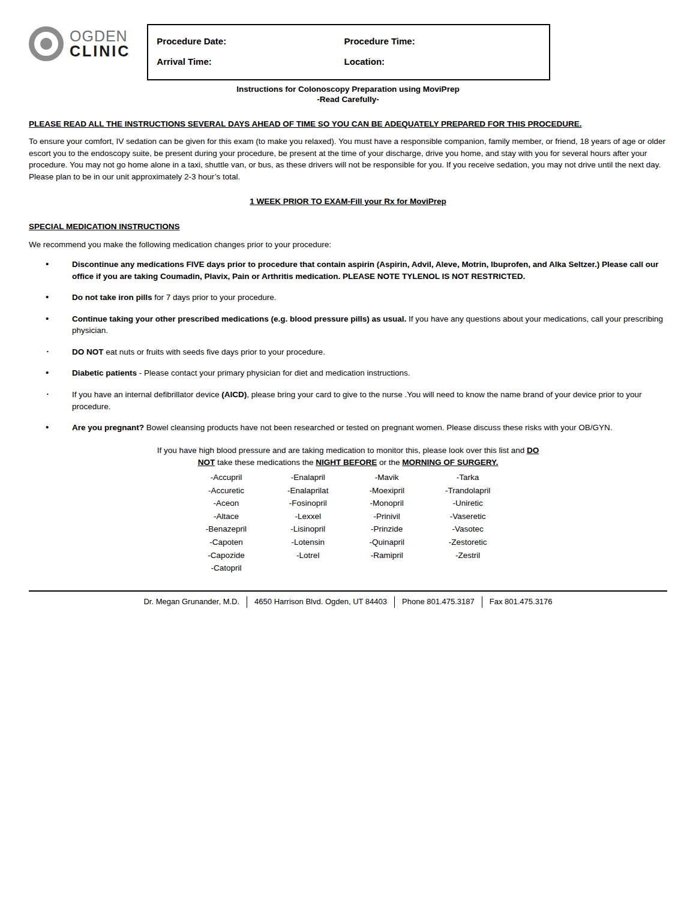OGDEN
CLINIC
| Procedure Date: | Procedure Time: |
| Arrival Time: | Location: |
Instructions for Colonoscopy Preparation using MoviPrep
-Read Carefully-
PLEASE READ ALL THE INSTRUCTIONS SEVERAL DAYS AHEAD OF TIME SO YOU CAN BE ADEQUATELY PREPARED FOR THIS PROCEDURE.
To ensure your comfort, IV sedation can be given for this exam (to make you relaxed). You must have a responsible companion, family member, or friend, 18 years of age or older escort you to the endoscopy suite, be present during your procedure, be present at the time of your discharge, drive you home, and stay with you for several hours after your procedure. You may not go home alone in a taxi, shuttle van, or bus, as these drivers will not be responsible for you. If you receive sedation, you may not drive until the next day. Please plan to be in our unit approximately 2-3 hour’s total.
1 WEEK PRIOR TO EXAM-Fill your Rx for MoviPrep
SPECIAL MEDICATION INSTRUCTIONS
We recommend you make the following medication changes prior to your procedure:
Discontinue any medications FIVE days prior to procedure that contain aspirin (Aspirin, Advil, Aleve, Motrin, Ibuprofen, and Alka Seltzer.) Please call our office if you are taking Coumadin, Plavix, Pain or Arthritis medication. PLEASE NOTE TYLENOL IS NOT RESTRICTED.
Do not take iron pills for 7 days prior to your procedure.
Continue taking your other prescribed medications (e.g. blood pressure pills) as usual. If you have any questions about your medications, call your prescribing physician.
DO NOT eat nuts or fruits with seeds five days prior to your procedure.
Diabetic patients - Please contact your primary physician for diet and medication instructions.
If you have an internal defibrillator device (AICD), please bring your card to give to the nurse .You will need to know the name brand of your device prior to your procedure.
Are you pregnant? Bowel cleansing products have not been researched or tested on pregnant women. Please discuss these risks with your OB/GYN.
If you have high blood pressure and are taking medication to monitor this, please look over this list and DO NOT take these medications the NIGHT BEFORE or the MORNING OF SURGERY.
| -Accupril | -Enalapril | -Mavik | -Tarka |
| -Accuretic | -Enalaprilat | -Moexipril | -Trandolapril |
| -Aceon | -Fosinopril | -Monopril | -Uniretic |
| -Altace | -Lexxel | -Prinivil | -Vaseretic |
| -Benazepril | -Lisinopril | -Prinzide | -Vasotec |
| -Capoten | -Lotensin | -Quinapril | -Zestoretic |
| -Capozide | -Lotrel | -Ramipril | -Zestril |
| -Catopril | | | |
Dr. Megan Grunander, M.D. 4650 Harrison Blvd. Ogden, UT 84403 Phone 801.475.3187 Fax 801.475.3176